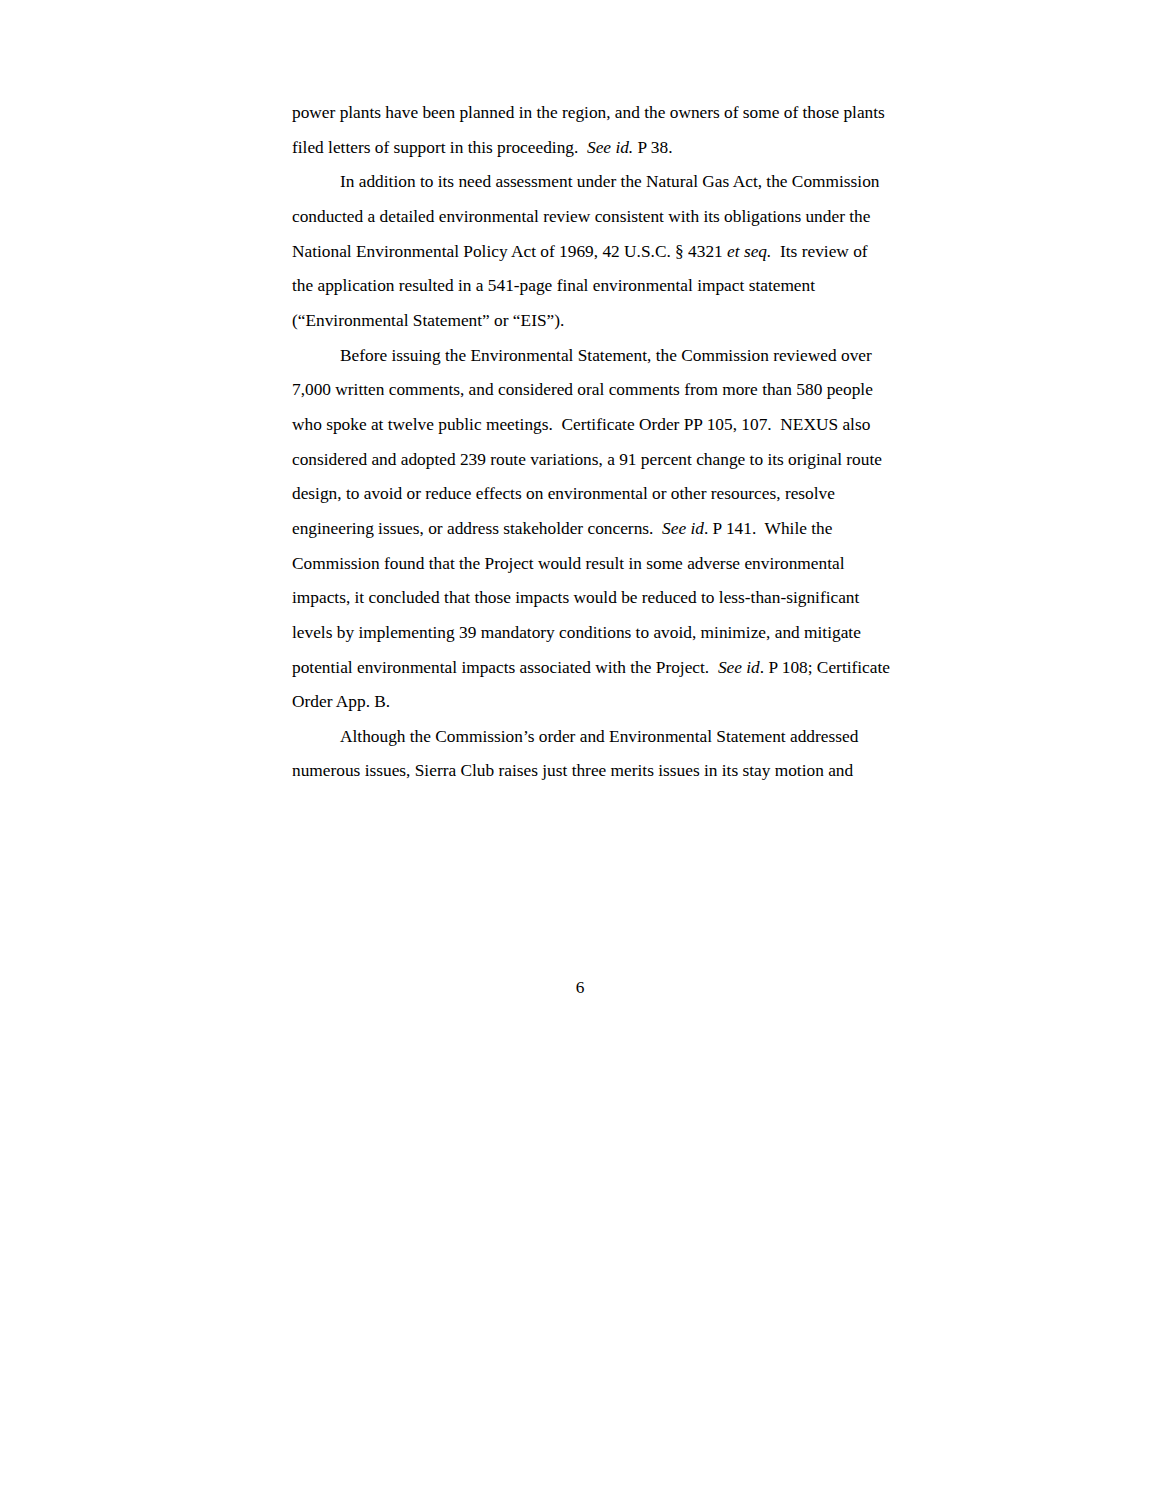power plants have been planned in the region, and the owners of some of those plants filed letters of support in this proceeding. See id. P 38.
In addition to its need assessment under the Natural Gas Act, the Commission conducted a detailed environmental review consistent with its obligations under the National Environmental Policy Act of 1969, 42 U.S.C. § 4321 et seq. Its review of the application resulted in a 541-page final environmental impact statement (“Environmental Statement” or “EIS”).
Before issuing the Environmental Statement, the Commission reviewed over 7,000 written comments, and considered oral comments from more than 580 people who spoke at twelve public meetings. Certificate Order PP 105, 107. NEXUS also considered and adopted 239 route variations, a 91 percent change to its original route design, to avoid or reduce effects on environmental or other resources, resolve engineering issues, or address stakeholder concerns. See id. P 141. While the Commission found that the Project would result in some adverse environmental impacts, it concluded that those impacts would be reduced to less-than-significant levels by implementing 39 mandatory conditions to avoid, minimize, and mitigate potential environmental impacts associated with the Project. See id. P 108; Certificate Order App. B.
Although the Commission’s order and Environmental Statement addressed numerous issues, Sierra Club raises just three merits issues in its stay motion and
6